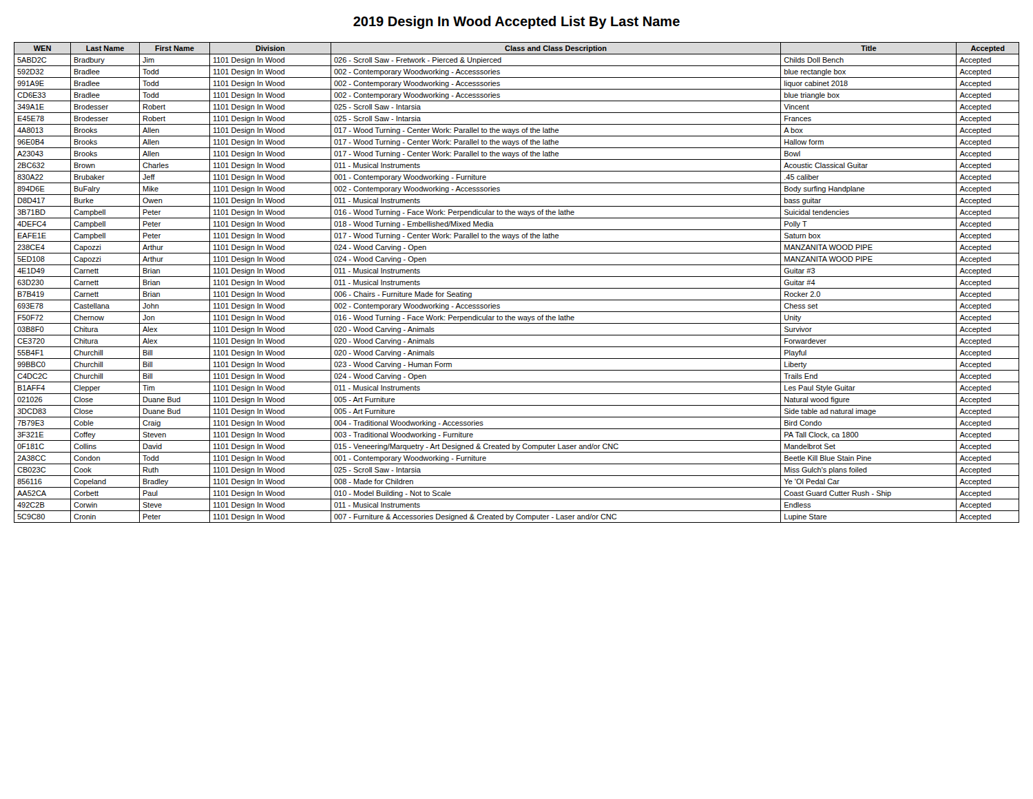2019 Design In Wood Accepted List By Last Name
| WEN | Last Name | First Name | Division | Class and Class Description | Title | Accepted |
| --- | --- | --- | --- | --- | --- | --- |
| 5ABD2C | Bradbury | Jim | 1101 Design In Wood | 026 - Scroll Saw - Fretwork - Pierced & Unpierced | Childs Doll Bench | Accepted |
| 592D32 | Bradlee | Todd | 1101 Design In Wood | 002 - Contemporary Woodworking - Accesssories | blue rectangle box | Accepted |
| 991A9E | Bradlee | Todd | 1101 Design In Wood | 002 - Contemporary Woodworking - Accesssories | liquor cabinet 2018 | Accepted |
| CD6E33 | Bradlee | Todd | 1101 Design In Wood | 002 - Contemporary Woodworking - Accesssories | blue triangle box | Accepted |
| 349A1E | Brodesser | Robert | 1101 Design In Wood | 025 - Scroll Saw - Intarsia | Vincent | Accepted |
| E45E78 | Brodesser | Robert | 1101 Design In Wood | 025 - Scroll Saw - Intarsia | Frances | Accepted |
| 4A8013 | Brooks | Allen | 1101 Design In Wood | 017 - Wood Turning - Center Work: Parallel to the ways of the lathe | A box | Accepted |
| 96E0B4 | Brooks | Allen | 1101 Design In Wood | 017 - Wood Turning - Center Work: Parallel to the ways of the lathe | Hallow form | Accepted |
| A23043 | Brooks | Allen | 1101 Design In Wood | 017 - Wood Turning - Center Work: Parallel to the ways of the lathe | Bowl | Accepted |
| 2BC632 | Brown | Charles | 1101 Design In Wood | 011 - Musical Instruments | Acoustic Classical Guitar | Accepted |
| 830A22 | Brubaker | Jeff | 1101 Design In Wood | 001 - Contemporary Woodworking - Furniture | .45 caliber | Accepted |
| 894D6E | BuFalry | Mike | 1101 Design In Wood | 002 - Contemporary Woodworking - Accesssories | Body surfing Handplane | Accepted |
| D8D417 | Burke | Owen | 1101 Design In Wood | 011 - Musical Instruments | bass guitar | Accepted |
| 3B71BD | Campbell | Peter | 1101 Design In Wood | 016 - Wood Turning - Face Work: Perpendicular to the ways of the lathe | Suicidal tendencies | Accepted |
| 4DEFC4 | Campbell | Peter | 1101 Design In Wood | 018 - Wood Turning - Embellished/Mixed Media | Polly T | Accepted |
| EAFE1E | Campbell | Peter | 1101 Design In Wood | 017 - Wood Turning - Center Work: Parallel to the ways of the lathe | Saturn box | Accepted |
| 238CE4 | Capozzi | Arthur | 1101 Design In Wood | 024 - Wood Carving - Open | MANZANITA WOOD PIPE | Accepted |
| 5ED108 | Capozzi | Arthur | 1101 Design In Wood | 024 - Wood Carving - Open | MANZANITA WOOD PIPE | Accepted |
| 4E1D49 | Carnett | Brian | 1101 Design In Wood | 011 - Musical Instruments | Guitar #3 | Accepted |
| 63D230 | Carnett | Brian | 1101 Design In Wood | 011 - Musical Instruments | Guitar #4 | Accepted |
| B7B419 | Carnett | Brian | 1101 Design In Wood | 006 - Chairs - Furniture Made for Seating | Rocker 2.0 | Accepted |
| 693E78 | Castellana | John | 1101 Design In Wood | 002 - Contemporary Woodworking - Accesssories | Chess set | Accepted |
| F50F72 | Chernow | Jon | 1101 Design In Wood | 016 - Wood Turning - Face Work: Perpendicular to the ways of the lathe | Unity | Accepted |
| 03B8F0 | Chitura | Alex | 1101 Design In Wood | 020 - Wood Carving - Animals | Survivor | Accepted |
| CE3720 | Chitura | Alex | 1101 Design In Wood | 020 - Wood Carving - Animals | Forwardever | Accepted |
| 55B4F1 | Churchill | Bill | 1101 Design In Wood | 020 - Wood Carving - Animals | Playful | Accepted |
| 99BBC0 | Churchill | Bill | 1101 Design In Wood | 023 - Wood Carving - Human Form | Liberty | Accepted |
| C4DC2C | Churchill | Bill | 1101 Design In Wood | 024 - Wood Carving - Open | Trails End | Accepted |
| B1AFF4 | Clepper | Tim | 1101 Design In Wood | 011 - Musical Instruments | Les Paul Style Guitar | Accepted |
| 021026 | Close | Duane Bud | 1101 Design In Wood | 005 - Art Furniture | Natural wood figure | Accepted |
| 3DCD83 | Close | Duane Bud | 1101 Design In Wood | 005 - Art Furniture | Side table ad natural image | Accepted |
| 7B79E3 | Coble | Craig | 1101 Design In Wood | 004 - Traditional Woodworking - Accessories | Bird Condo | Accepted |
| 3F321E | Coffey | Steven | 1101 Design In Wood | 003 - Traditional Woodworking - Furniture | PA Tall Clock, ca 1800 | Accepted |
| 0F181C | Collins | David | 1101 Design In Wood | 015 - Veneering/Marquetry - Art Designed & Created by Computer Laser and/or CNC | Mandelbrot Set | Accepted |
| 2A38CC | Condon | Todd | 1101 Design In Wood | 001 - Contemporary Woodworking - Furniture | Beetle Kill Blue Stain Pine | Accepted |
| CB023C | Cook | Ruth | 1101 Design In Wood | 025 - Scroll Saw - Intarsia | Miss Gulch's plans foiled | Accepted |
| 856116 | Copeland | Bradley | 1101 Design In Wood | 008 - Made for Children | Ye 'Ol Pedal Car | Accepted |
| AA52CA | Corbett | Paul | 1101 Design In Wood | 010 - Model Building - Not to Scale | Coast Guard Cutter Rush - Ship | Accepted |
| 492C2B | Corwin | Steve | 1101 Design In Wood | 011 - Musical Instruments | Endless | Accepted |
| 5C9C80 | Cronin | Peter | 1101 Design In Wood | 007 - Furniture & Accessories Designed & Created by Computer - Laser and/or CNC | Lupine Stare | Accepted |